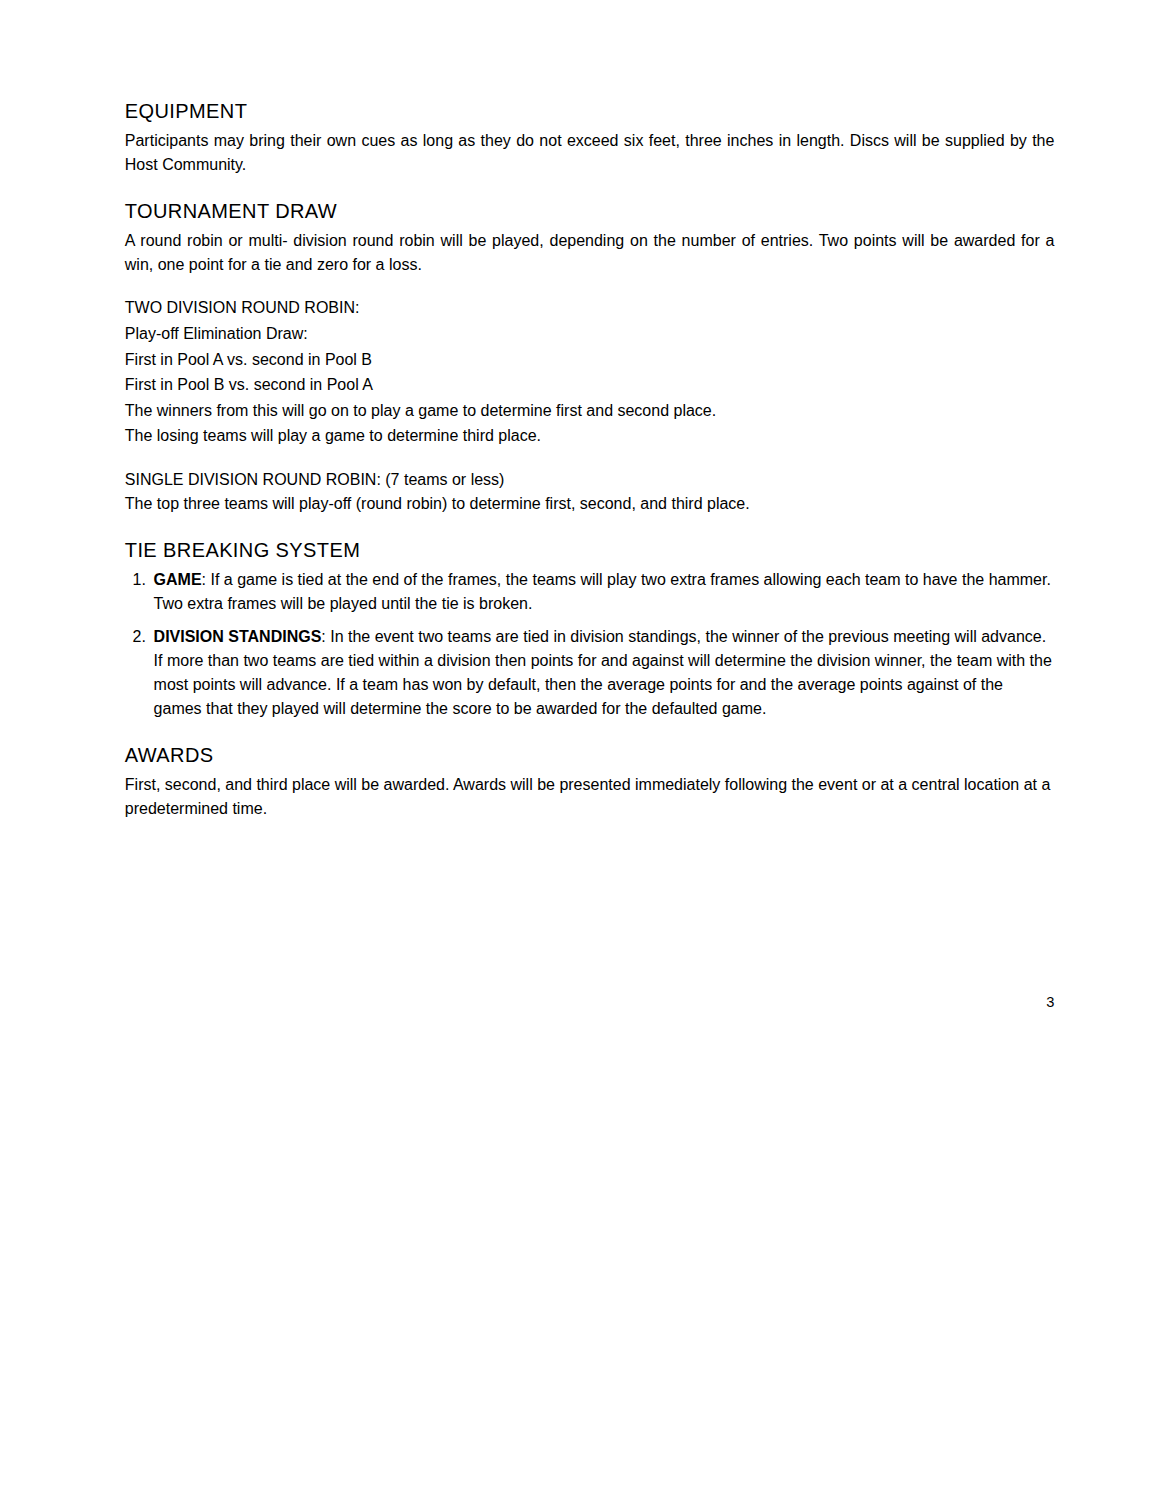EQUIPMENT
Participants may bring their own cues as long as they do not exceed six feet, three inches in length. Discs will be supplied by the Host Community.
TOURNAMENT DRAW
A round robin or multi- division round robin will be played, depending on the number of entries. Two points will be awarded for a win, one point for a tie and zero for a loss.
TWO DIVISION ROUND ROBIN:
Play-off Elimination Draw:
First in Pool A vs. second in Pool B
First in Pool B vs. second in Pool A
The winners from this will go on to play a game to determine first and second place.
The losing teams will play a game to determine third place.
SINGLE DIVISION ROUND ROBIN: (7 teams or less)
The top three teams will play-off (round robin) to determine first, second, and third place.
TIE BREAKING SYSTEM
GAME: If a game is tied at the end of the frames, the teams will play two extra frames allowing each team to have the hammer. Two extra frames will be played until the tie is broken.
DIVISION STANDINGS: In the event two teams are tied in division standings, the winner of the previous meeting will advance. If more than two teams are tied within a division then points for and against will determine the division winner, the team with the most points will advance. If a team has won by default, then the average points for and the average points against of the games that they played will determine the score to be awarded for the defaulted game.
AWARDS
First, second, and third place will be awarded. Awards will be presented immediately following the event or at a central location at a predetermined time.
3